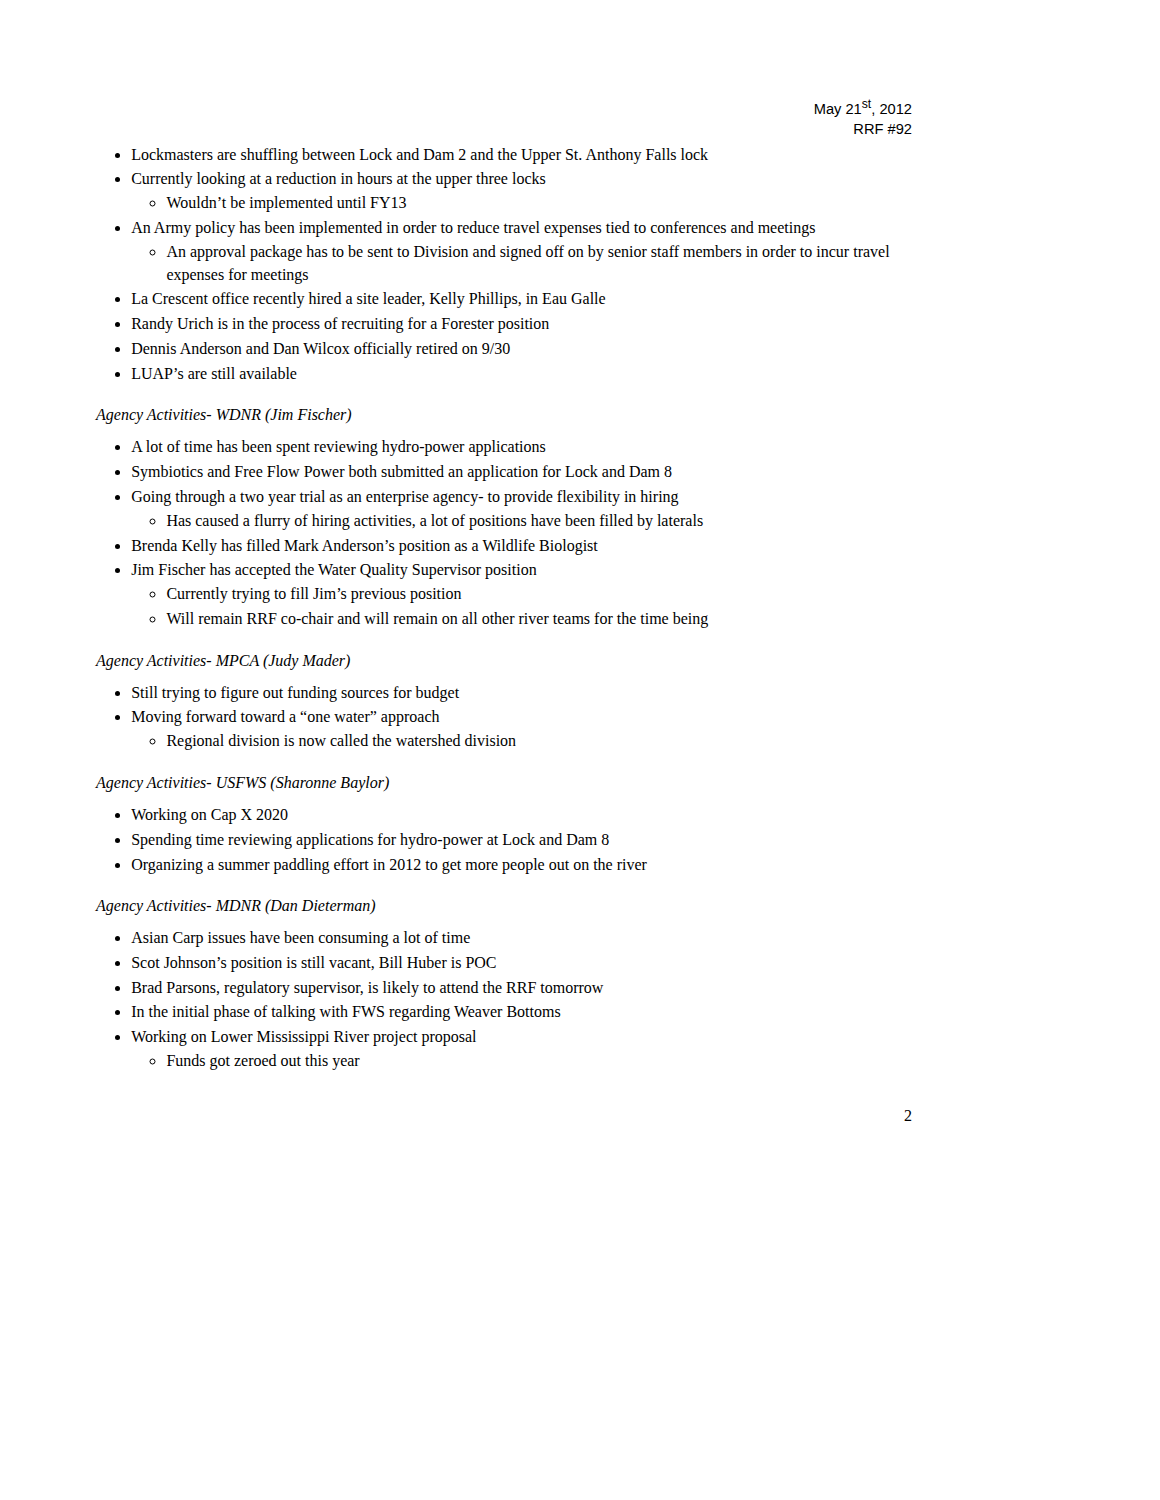May 21st, 2012 RRF #92
Lockmasters are shuffling between Lock and Dam 2 and the Upper St. Anthony Falls lock
Currently looking at a reduction in hours at the upper three locks
Wouldn’t be implemented until FY13
An Army policy has been implemented in order to reduce travel expenses tied to conferences and meetings
An approval package has to be sent to Division and signed off on by senior staff members in order to incur travel expenses for meetings
La Crescent office recently hired a site leader, Kelly Phillips, in Eau Galle
Randy Urich is in the process of recruiting for a Forester position
Dennis Anderson and Dan Wilcox officially retired on 9/30
LUAP’s are still available
Agency Activities- WDNR (Jim Fischer)
A lot of time has been spent reviewing hydro-power applications
Symbiotics and Free Flow Power both submitted an application for Lock and Dam 8
Going through a two year trial as an enterprise agency- to provide flexibility in hiring
Has caused a flurry of hiring activities, a lot of positions have been filled by laterals
Brenda Kelly has filled Mark Anderson’s position as a Wildlife Biologist
Jim Fischer has accepted the Water Quality Supervisor position
Currently trying to fill Jim’s previous position
Will remain RRF co-chair and will remain on all other river teams for the time being
Agency Activities- MPCA (Judy Mader)
Still trying to figure out funding sources for budget
Moving forward toward a “one water” approach
Regional division is now called the watershed division
Agency Activities- USFWS (Sharonne Baylor)
Working on Cap X 2020
Spending time reviewing applications for hydro-power at Lock and Dam 8
Organizing a summer paddling effort in 2012 to get more people out on the river
Agency Activities- MDNR (Dan Dieterman)
Asian Carp issues have been consuming a lot of time
Scot Johnson’s position is still vacant, Bill Huber is POC
Brad Parsons, regulatory supervisor, is likely to attend the RRF tomorrow
In the initial phase of talking with FWS regarding Weaver Bottoms
Working on Lower Mississippi River project proposal
Funds got zeroed out this year
2